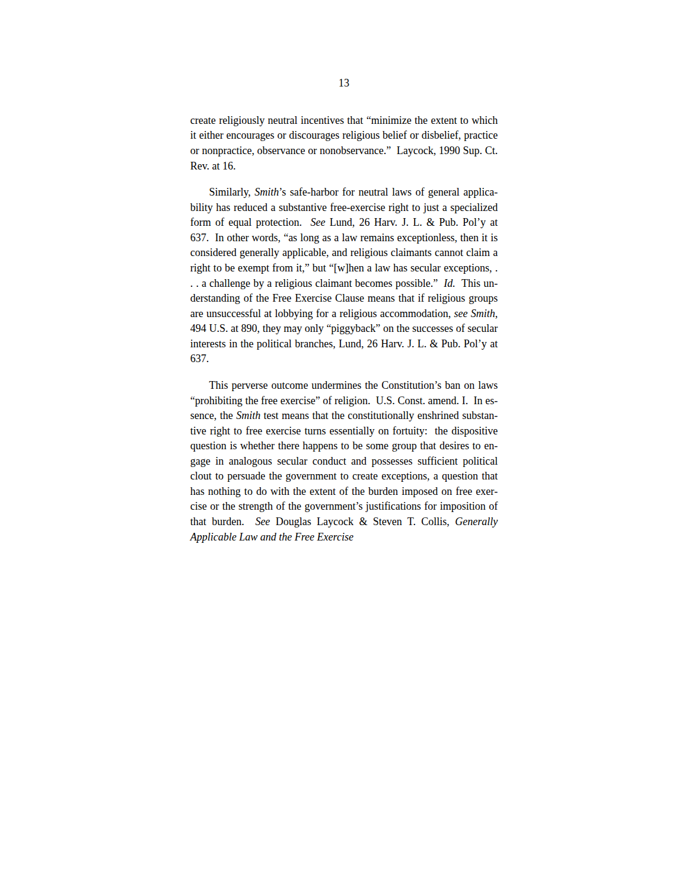13
create religiously neutral incentives that “minimize the extent to which it either encourages or discourages religious belief or disbelief, practice or nonpractice, observance or nonobservance.” Laycock, 1990 Sup. Ct. Rev. at 16.
Similarly, Smith’s safe-harbor for neutral laws of general applicability has reduced a substantive free-exercise right to just a specialized form of equal protection. See Lund, 26 Harv. J. L. & Pub. Pol’y at 637. In other words, “as long as a law remains exceptionless, then it is considered generally applicable, and religious claimants cannot claim a right to be exempt from it,” but “[w]hen a law has secular exceptions, . . . a challenge by a religious claimant becomes possible.” Id. This understanding of the Free Exercise Clause means that if religious groups are unsuccessful at lobbying for a religious accommodation, see Smith, 494 U.S. at 890, they may only “piggyback” on the successes of secular interests in the political branches, Lund, 26 Harv. J. L. & Pub. Pol’y at 637.
This perverse outcome undermines the Constitution’s ban on laws “prohibiting the free exercise” of religion. U.S. Const. amend. I. In essence, the Smith test means that the constitutionally enshrined substantive right to free exercise turns essentially on fortuity: the dispositive question is whether there happens to be some group that desires to engage in analogous secular conduct and possesses sufficient political clout to persuade the government to create exceptions, a question that has nothing to do with the extent of the burden imposed on free exercise or the strength of the government’s justifications for imposition of that burden. See Douglas Laycock & Steven T. Collis, Generally Applicable Law and the Free Exercise